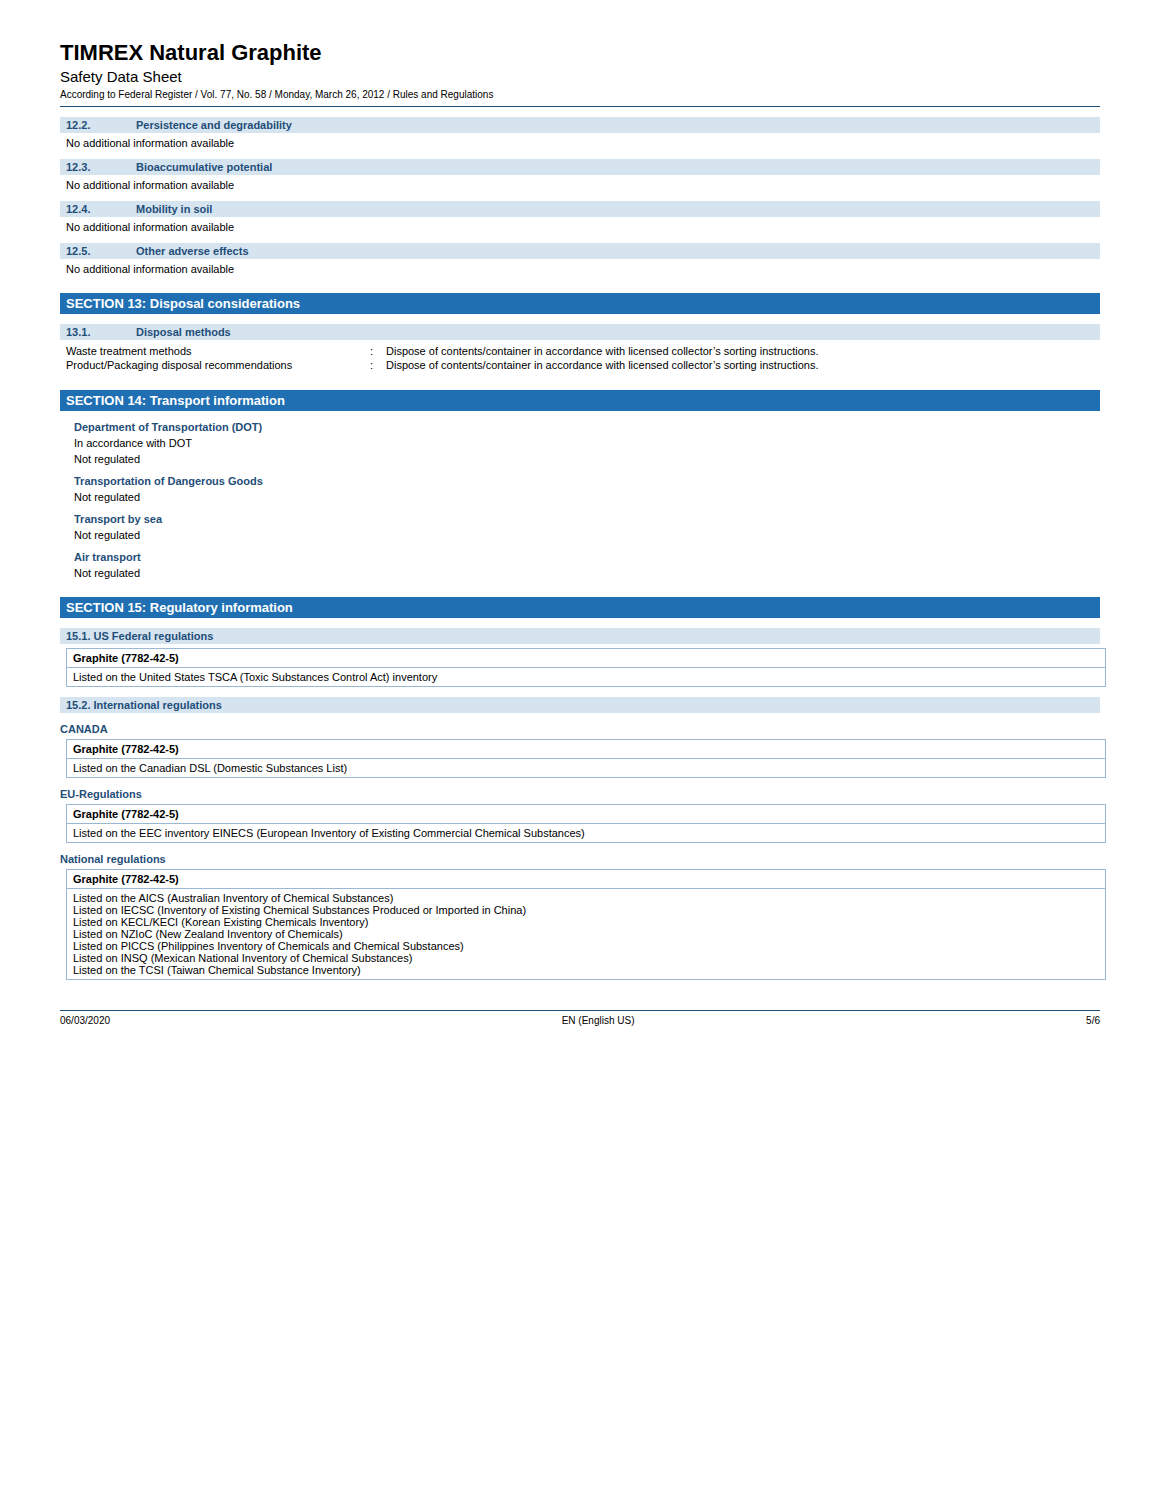TIMREX Natural Graphite
Safety Data Sheet
According to Federal Register / Vol. 77, No. 58 / Monday, March 26, 2012 / Rules and Regulations
12.2. Persistence and degradability
No additional information available
12.3. Bioaccumulative potential
No additional information available
12.4. Mobility in soil
No additional information available
12.5. Other adverse effects
No additional information available
SECTION 13: Disposal considerations
13.1. Disposal methods
| Waste treatment methods | : | Dispose of contents/container in accordance with licensed collector’s sorting instructions. |
| Product/Packaging disposal recommendations | : | Dispose of contents/container in accordance with licensed collector’s sorting instructions. |
SECTION 14: Transport information
Department of Transportation (DOT)
In accordance with DOT
Not regulated
Transportation of Dangerous Goods
Not regulated
Transport by sea
Not regulated
Air transport
Not regulated
SECTION 15: Regulatory information
15.1. US Federal regulations
| Graphite (7782-42-5) |
| Listed on the United States TSCA (Toxic Substances Control Act) inventory |
15.2. International regulations
CANADA
| Graphite (7782-42-5) |
| Listed on the Canadian DSL (Domestic Substances List) |
EU-Regulations
| Graphite (7782-42-5) |
| Listed on the EEC inventory EINECS (European Inventory of Existing Commercial Chemical Substances) |
National regulations
| Graphite (7782-42-5) |
| Listed on the AICS (Australian Inventory of Chemical Substances) Listed on IECSC (Inventory of Existing Chemical Substances Produced or Imported in China) Listed on KECL/KECI (Korean Existing Chemicals Inventory) Listed on NZIoC (New Zealand Inventory of Chemicals) Listed on PICCS (Philippines Inventory of Chemicals and Chemical Substances) Listed on INSQ (Mexican National Inventory of Chemical Substances) Listed on the TCSI (Taiwan Chemical Substance Inventory) |
06/03/2020 EN (English US) 5/6